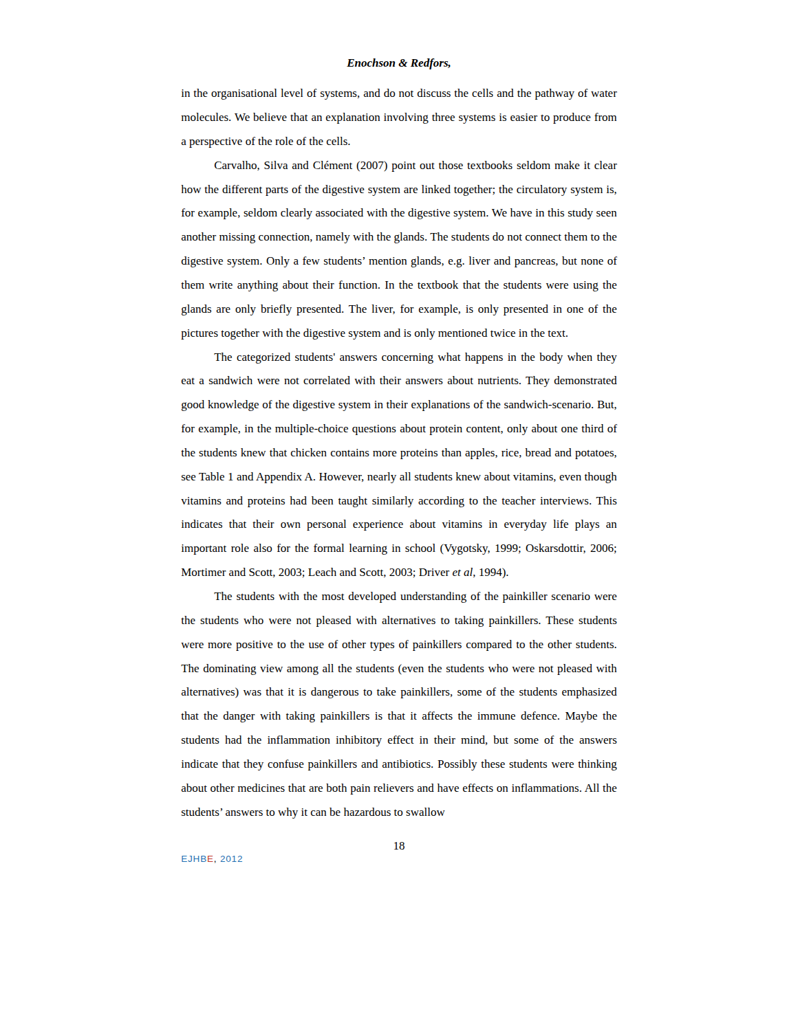Enochson & Redfors,
in the organisational level of systems, and do not discuss the cells and the pathway of water molecules. We believe that an explanation involving three systems is easier to produce from a perspective of the role of the cells.
Carvalho, Silva and Clément (2007) point out those textbooks seldom make it clear how the different parts of the digestive system are linked together; the circulatory system is, for example, seldom clearly associated with the digestive system. We have in this study seen another missing connection, namely with the glands. The students do not connect them to the digestive system. Only a few students’ mention glands, e.g. liver and pancreas, but none of them write anything about their function. In the textbook that the students were using the glands are only briefly presented. The liver, for example, is only presented in one of the pictures together with the digestive system and is only mentioned twice in the text.
The categorized students' answers concerning what happens in the body when they eat a sandwich were not correlated with their answers about nutrients. They demonstrated good knowledge of the digestive system in their explanations of the sandwich-scenario. But, for example, in the multiple-choice questions about protein content, only about one third of the students knew that chicken contains more proteins than apples, rice, bread and potatoes, see Table 1 and Appendix A. However, nearly all students knew about vitamins, even though vitamins and proteins had been taught similarly according to the teacher interviews. This indicates that their own personal experience about vitamins in everyday life plays an important role also for the formal learning in school (Vygotsky, 1999; Oskarsdottir, 2006; Mortimer and Scott, 2003; Leach and Scott, 2003; Driver et al, 1994).
The students with the most developed understanding of the painkiller scenario were the students who were not pleased with alternatives to taking painkillers. These students were more positive to the use of other types of painkillers compared to the other students. The dominating view among all the students (even the students who were not pleased with alternatives) was that it is dangerous to take painkillers, some of the students emphasized that the danger with taking painkillers is that it affects the immune defence. Maybe the students had the inflammation inhibitory effect in their mind, but some of the answers indicate that they confuse painkillers and antibiotics. Possibly these students were thinking about other medicines that are both pain relievers and have effects on inflammations. All the students’ answers to why it can be hazardous to swallow
18
EJHBE, 2012